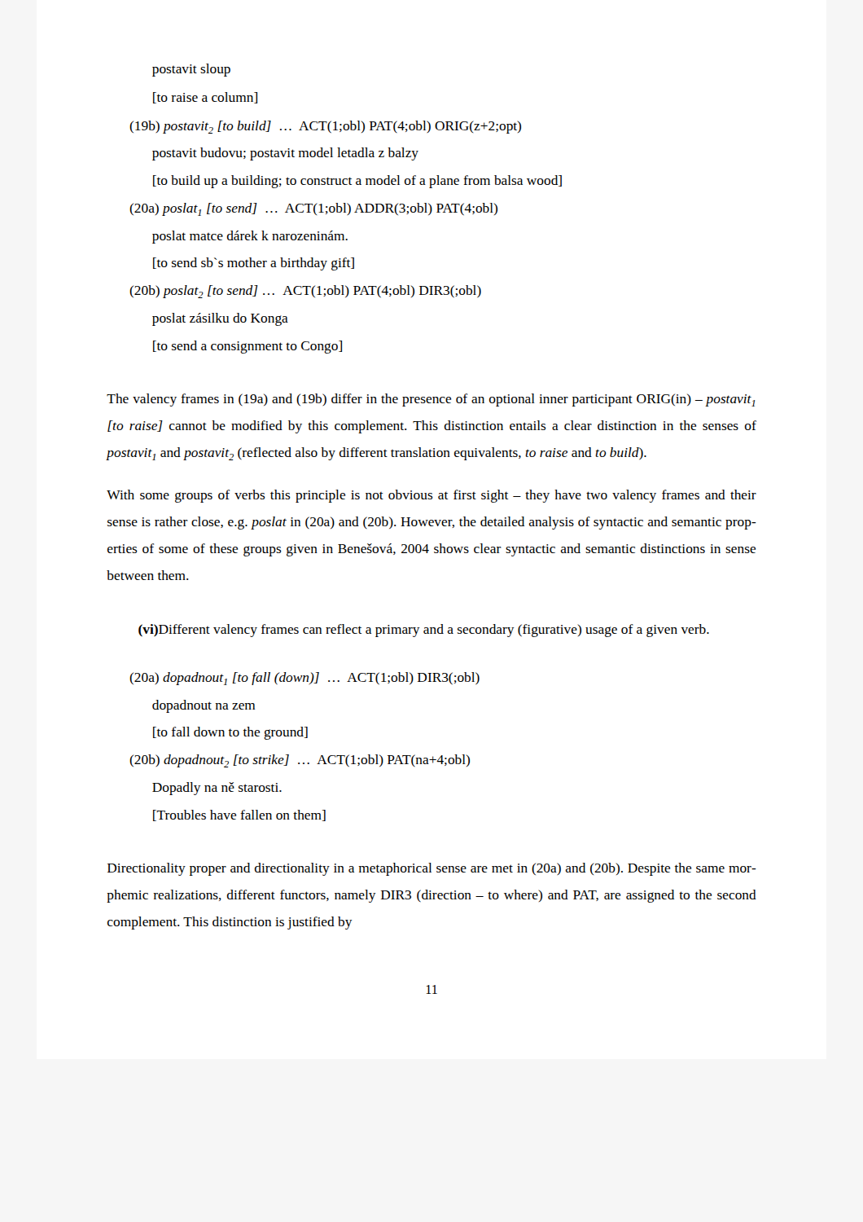postavit sloup
[to raise a column]
(19b) postavit2 [to build] … ACT(1;obl) PAT(4;obl) ORIG(z+2;opt)
postavit budovu; postavit model letadla z balzy
[to build up a building; to construct a model of a plane from balsa wood]
(20a) poslat1 [to send] … ACT(1;obl) ADDR(3;obl) PAT(4;obl)
poslat matce dárek k narozeninám.
[to send sb`s mother a birthday gift]
(20b) poslat2 [to send] … ACT(1;obl) PAT(4;obl) DIR3(;obl)
poslat zásilku do Konga
[to send a consignment to Congo]
The valency frames in (19a) and (19b) differ in the presence of an optional inner participant ORIG(in) – postavit1 [to raise] cannot be modified by this complement. This distinction entails a clear distinction in the senses of postavit1 and postavit2 (reflected also by different translation equivalents, to raise and to build).
With some groups of verbs this principle is not obvious at first sight – they have two valency frames and their sense is rather close, e.g. poslat in (20a) and (20b). However, the detailed analysis of syntactic and semantic properties of some of these groups given in Benešová, 2004 shows clear syntactic and semantic distinctions in sense between them.
(vi) Different valency frames can reflect a primary and a secondary (figurative) usage of a given verb.
(20a) dopadnout1 [to fall (down)] … ACT(1;obl) DIR3(;obl)
dopadnout na zem
[to fall down to the ground]
(20b) dopadnout2 [to strike] … ACT(1;obl) PAT(na+4;obl)
Dopadly na ně starosti.
[Troubles have fallen on them]
Directionality proper and directionality in a metaphorical sense are met in (20a) and (20b). Despite the same morphemic realizations, different functors, namely DIR3 (direction – to where) and PAT, are assigned to the second complement. This distinction is justified by
11